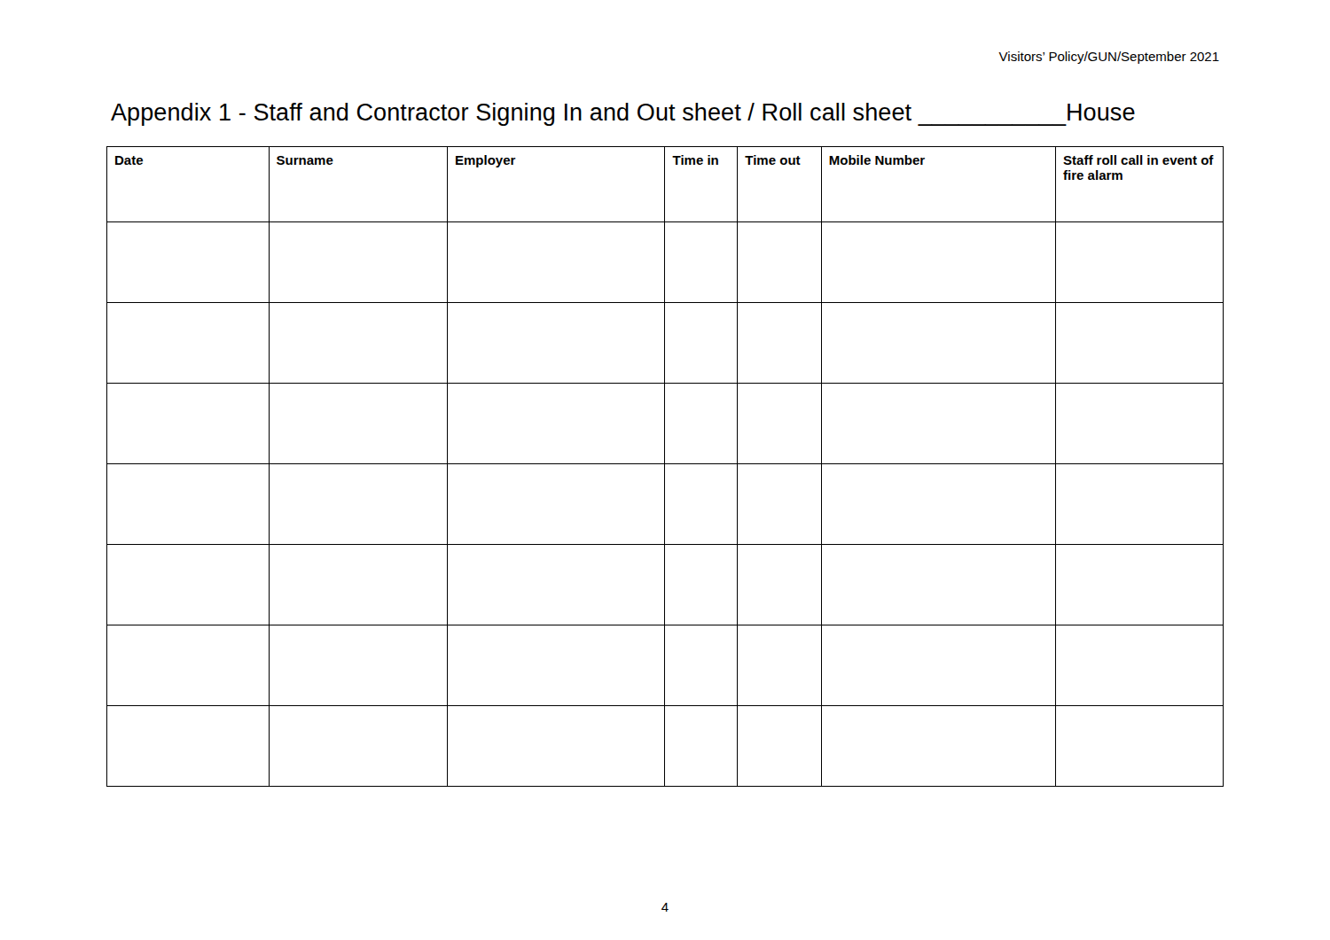Visitors’ Policy/GUN/September 2021
Appendix 1 - Staff and Contractor Signing In and Out sheet / Roll call sheet ___________House
| Date | Surname | Employer | Time in | Time out | Mobile Number | Staff roll call in event of fire alarm |
| --- | --- | --- | --- | --- | --- | --- |
4